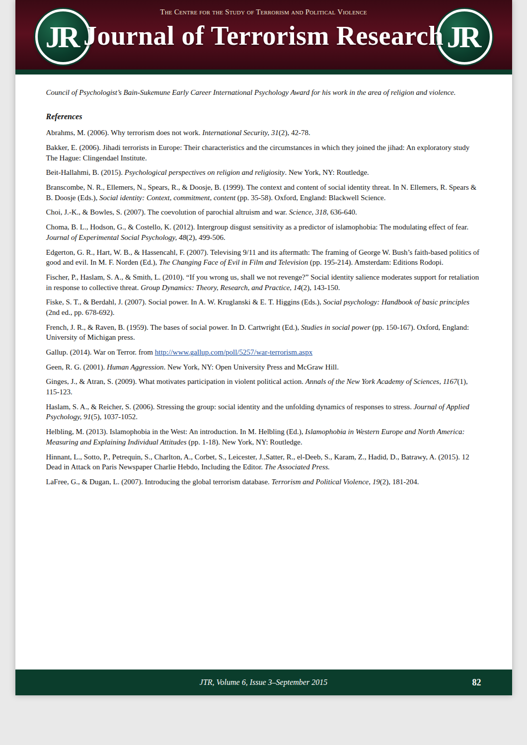JR
JR
The Centre for the Study of Terrorism and Political Violence
Journal of Terrorism Research
Council of Psychologist’s Bain-Sukemune Early Career International Psychology Award for his work in the area of religion and violence.
References
Abrahms, M. (2006). Why terrorism does not work. International Security, 31(2), 42-78.
Bakker, E. (2006). Jihadi terrorists in Europe: Their characteristics and the circumstances in which they joined the jihad: An exploratory study The Hague: Clingendael Institute.
Beit-Hallahmi, B. (2015). Psychological perspectives on religion and religiosity. New York, NY: Routledge.
Branscombe, N. R., Ellemers, N., Spears, R., & Doosje, B. (1999). The context and content of social identity threat. In N. Ellemers, R. Spears & B. Doosje (Eds.), Social identity: Context, commitment, content (pp. 35-58). Oxford, England: Blackwell Science.
Choi, J.-K., & Bowles, S. (2007). The coevolution of parochial altruism and war. Science, 318, 636-640.
Choma, B. L., Hodson, G., & Costello, K. (2012). Intergroup disgust sensitivity as a predictor of islamophobia: The modulating effect of fear. Journal of Experimental Social Psychology, 48(2), 499-506.
Edgerton, G. R., Hart, W. B., & Hassencahl, F. (2007). Televising 9/11 and its aftermath: The framing of George W. Bush’s faith-based politics of good and evil. In M. F. Norden (Ed.), The Changing Face of Evil in Film and Television (pp. 195-214). Amsterdam: Editions Rodopi.
Fischer, P., Haslam, S. A., & Smith, L. (2010). “If you wrong us, shall we not revenge?” Social identity salience moderates support for retaliation in response to collective threat. Group Dynamics: Theory, Research, and Practice, 14(2), 143-150.
Fiske, S. T., & Berdahl, J. (2007). Social power. In A. W. Kruglanski & E. T. Higgins (Eds.), Social psychology: Handbook of basic principles (2nd ed., pp. 678-692).
French, J. R., & Raven, B. (1959). The bases of social power. In D. Cartwright (Ed.), Studies in social power (pp. 150-167). Oxford, England: University of Michigan press.
Gallup. (2014). War on Terror. from http://www.gallup.com/poll/5257/war-terrorism.aspx
Geen, R. G. (2001). Human Aggression. New York, NY: Open University Press and McGraw Hill.
Ginges, J., & Atran, S. (2009). What motivates participation in violent political action. Annals of the New York Academy of Sciences, 1167(1), 115-123.
Haslam, S. A., & Reicher, S. (2006). Stressing the group: social identity and the unfolding dynamics of responses to stress. Journal of Applied Psychology, 91(5), 1037-1052.
Helbling, M. (2013). Islamophobia in the West: An introduction. In M. Helbling (Ed.), Islamophobia in Western Europe and North America: Measuring and Explaining Individual Attitudes (pp. 1-18). New York, NY: Routledge.
Hinnant, L., Sotto, P., Petrequin, S., Charlton, A., Corbet, S., Leicester, J.,Satter, R., el-Deeb, S., Karam, Z., Hadid, D., Batrawy, A. (2015). 12 Dead in Attack on Paris Newspaper Charlie Hebdo, Including the Editor. The Associated Press.
LaFree, G., & Dugan, L. (2007). Introducing the global terrorism database. Terrorism and Political Violence, 19(2), 181-204.
JTR, Volume 6, Issue 3–September 2015 82